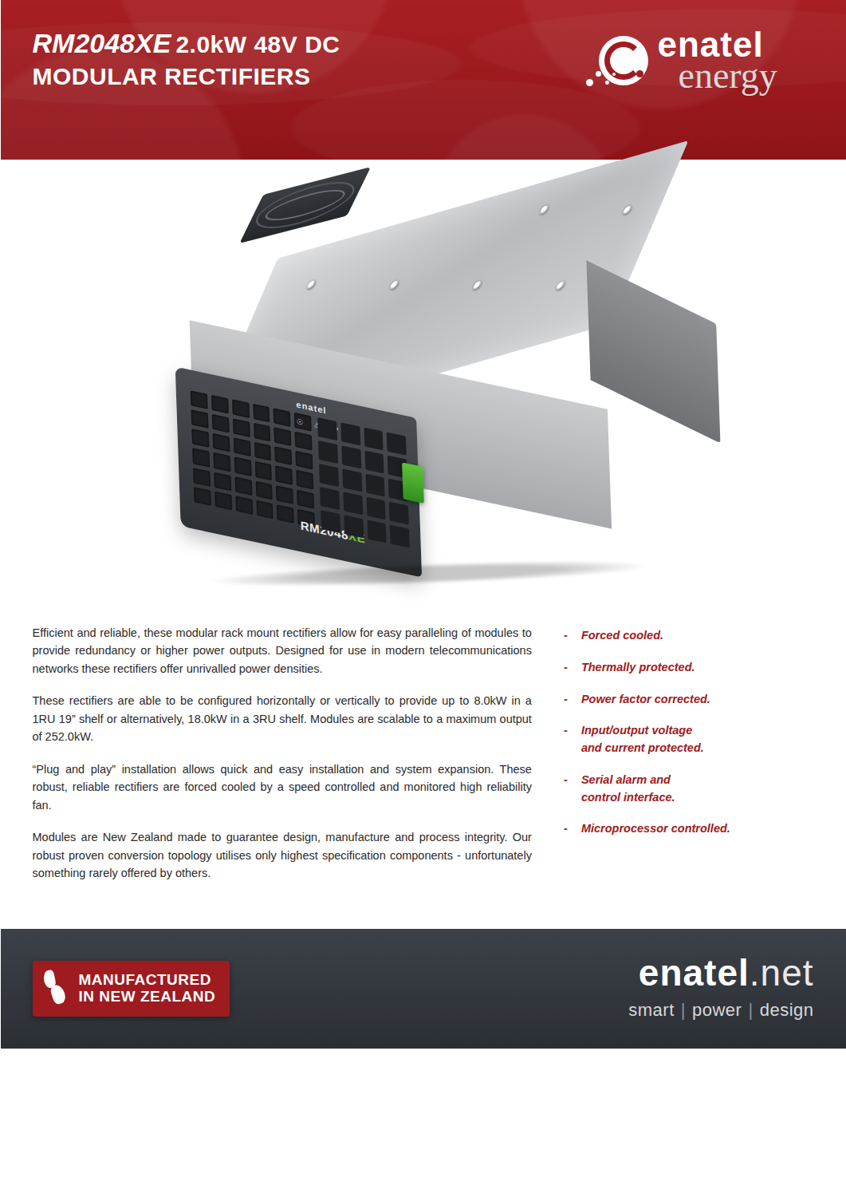RM2048XE 2.0kW 48V DC Modular Rectifiers
enatel energy
enatel
☉⚠⚑
RM2048XE
Efficient and reliable, these modular rack mount rectifiers allow for easy paralleling of modules to provide redundancy or higher power outputs. Designed for use in modern telecommunications networks these rectifiers offer unrivalled power densities.
These rectifiers are able to be configured horizontally or vertically to provide up to 8.0kW in a 1RU 19” shelf or alternatively, 18.0kW in a 3RU shelf. Modules are scalable to a maximum output of 252.0kW.
“Plug and play” installation allows quick and easy installation and system expansion. These robust, reliable rectifiers are forced cooled by a speed controlled and monitored high reliability fan.
Modules are New Zealand made to guarantee design, manufacture and process integrity. Our robust proven conversion topology utilises only highest specification components - unfortunately something rarely offered by others.
Forced cooled.
Thermally protected.
Power factor corrected.
Input/output voltage and current protected.
Serial alarm and control interface.
Microprocessor controlled.
Manufactured
in New Zealand
enatel.net
smart|power|design